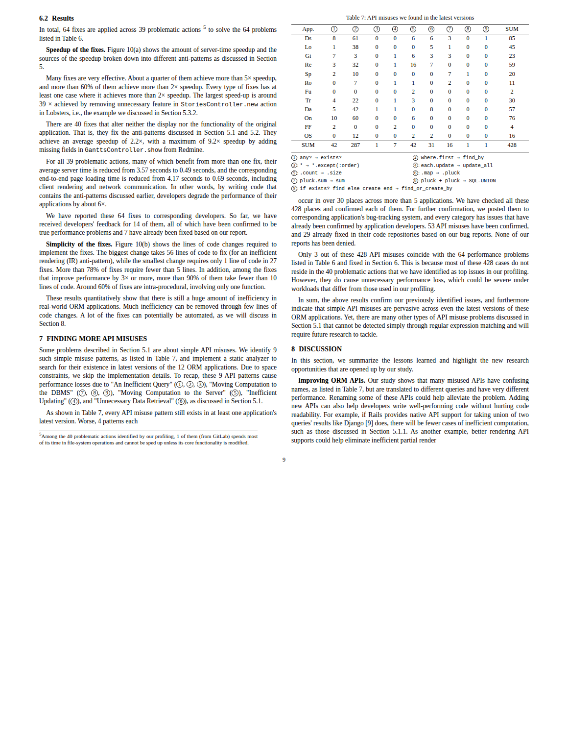6.2 Results
In total, 64 fixes are applied across 39 problematic actions 5 to solve the 64 problems listed in Table 6.
Speedup of the fixes. Figure 10(a) shows the amount of server-time speedup and the sources of the speedup broken down into different anti-patterns as discussed in Section 5.
Many fixes are very effective. About a quarter of them achieve more than 5× speedup, and more than 60% of them achieve more than 2× speedup. Every type of fixes has at least one case where it achieves more than 2× speedup. The largest speed-up is around 39 × achieved by removing unnecessary feature in StoriesController.new action in Lobsters, i.e., the example we discussed in Section 5.3.2.
There are 40 fixes that alter neither the display nor the functionality of the original application. That is, they fix the anti-patterns discussed in Section 5.1 and 5.2. They achieve an average speedup of 2.2×, with a maximum of 9.2× speedup by adding missing fields in GanttsController.show from Redmine.
For all 39 problematic actions, many of which benefit from more than one fix, their average server time is reduced from 3.57 seconds to 0.49 seconds, and the corresponding end-to-end page loading time is reduced from 4.17 seconds to 0.69 seconds, including client rendering and network communication. In other words, by writing code that contains the anti-patterns discussed earlier, developers degrade the performance of their applications by about 6×.
We have reported these 64 fixes to corresponding developers. So far, we have received developers' feedback for 14 of them, all of which have been confirmed to be true performance problems and 7 have already been fixed based on our report.
Simplicity of the fixes. Figure 10(b) shows the lines of code changes required to implement the fixes. The biggest change takes 56 lines of code to fix (for an inefficient rendering (IR) anti-pattern), while the smallest change requires only 1 line of code in 27 fixes. More than 78% of fixes require fewer than 5 lines. In addition, among the fixes that improve performance by 3× or more, more than 90% of them take fewer than 10 lines of code. Around 60% of fixes are intra-procedural, involving only one function.
These results quantitatively show that there is still a huge amount of inefficiency in real-world ORM applications. Much inefficiency can be removed through few lines of code changes. A lot of the fixes can potentially be automated, as we will discuss in Section 8.
7 FINDING MORE API MISUSES
Some problems described in Section 5.1 are about simple API misuses. We identify 9 such simple misuse patterns, as listed in Table 7, and implement a static analyzer to search for their existence in latest versions of the 12 ORM applications. Due to space constraints, we skip the implementation details. To recap, these 9 API patterns cause performance losses due to "An Inefficient Query" (1, 2, 3), "Moving Computation to the DBMS" (7, 8, 9), "Moving Computation to the Server" (5), "Inefficient Updating" (4), and "Unnecessary Data Retrieval" (6), as discussed in Section 5.1.
As shown in Table 7, every API misuse pattern still exists in at least one application's latest version. Worse, 4 patterns each
5Among the 40 problematic actions identified by our profiling, 1 of them (from GitLab) spends most of its time in file-system operations and cannot be sped up unless its core functionality is modified.
Table 7: API misuses we found in the latest versions
| App. | 1 | 2 | 3 | 4 | 5 | 6 | 7 | 8 | 9 | SUM |
| --- | --- | --- | --- | --- | --- | --- | --- | --- | --- | --- |
| Ds | 8 | 61 | 0 | 0 | 6 | 6 | 3 | 0 | 1 | 85 |
| Lo | 1 | 38 | 0 | 0 | 0 | 5 | 1 | 0 | 0 | 45 |
| Gi | 7 | 3 | 0 | 1 | 6 | 3 | 3 | 0 | 0 | 23 |
| Re | 3 | 32 | 0 | 1 | 16 | 7 | 0 | 0 | 0 | 59 |
| Sp | 2 | 10 | 0 | 0 | 0 | 0 | 7 | 1 | 0 | 20 |
| Ro | 0 | 7 | 0 | 1 | 1 | 0 | 2 | 0 | 0 | 11 |
| Fu | 0 | 0 | 0 | 0 | 2 | 0 | 0 | 0 | 0 | 2 |
| Tr | 4 | 22 | 0 | 1 | 3 | 0 | 0 | 0 | 0 | 30 |
| Da | 5 | 42 | 1 | 1 | 0 | 8 | 0 | 0 | 0 | 57 |
| On | 10 | 60 | 0 | 0 | 6 | 0 | 0 | 0 | 0 | 76 |
| FF | 2 | 0 | 0 | 2 | 0 | 0 | 0 | 0 | 0 | 4 |
| OS | 0 | 12 | 0 | 0 | 2 | 2 | 0 | 0 | 0 | 16 |
| SUM | 42 | 287 | 1 | 7 | 42 | 31 | 16 | 1 | 1 | 428 |
1: any? ⇒ exists?
2: where.first ⇒ find_by
3: * ⇒ *.except(:order)
4: each.update ⇒ update_all
5: .count ⇒ .size
6: .map ⇒ .pluck
7: pluck.sum ⇒ sum
8: pluck + pluck ⇒ SQL-UNION
9: if exists? find else create end ⇒ find_or_create_by
occur in over 30 places across more than 5 applications. We have checked all these 428 places and confirmed each of them. For further confirmation, we posted them to corresponding application's bug-tracking system, and every category has issues that have already been confirmed by application developers. 53 API misuses have been confirmed, and 29 already fixed in their code repositories based on our bug reports. None of our reports has been denied.
Only 3 out of these 428 API misuses coincide with the 64 performance problems listed in Table 6 and fixed in Section 6. This is because most of these 428 cases do not reside in the 40 problematic actions that we have identified as top issues in our profiling. However, they do cause unnecessary performance loss, which could be severe under workloads that differ from those used in our profiling.
In sum, the above results confirm our previously identified issues, and furthermore indicate that simple API misuses are pervasive across even the latest versions of these ORM applications. Yet, there are many other types of API misuse problems discussed in Section 5.1 that cannot be detected simply through regular expression matching and will require future research to tackle.
8 DISCUSSION
In this section, we summarize the lessons learned and highlight the new research opportunities that are opened up by our study.
Improving ORM APIs. Our study shows that many misused APIs have confusing names, as listed in Table 7, but are translated to different queries and have very different performance. Renaming some of these APIs could help alleviate the problem. Adding new APIs can also help developers write well-performing code without hurting code readability. For example, if Rails provides native API support for taking union of two queries' results like Django [9] does, there will be fewer cases of inefficient computation, such as those discussed in Section 5.1.1. As another example, better rendering API supports could help eliminate inefficient partial render
9